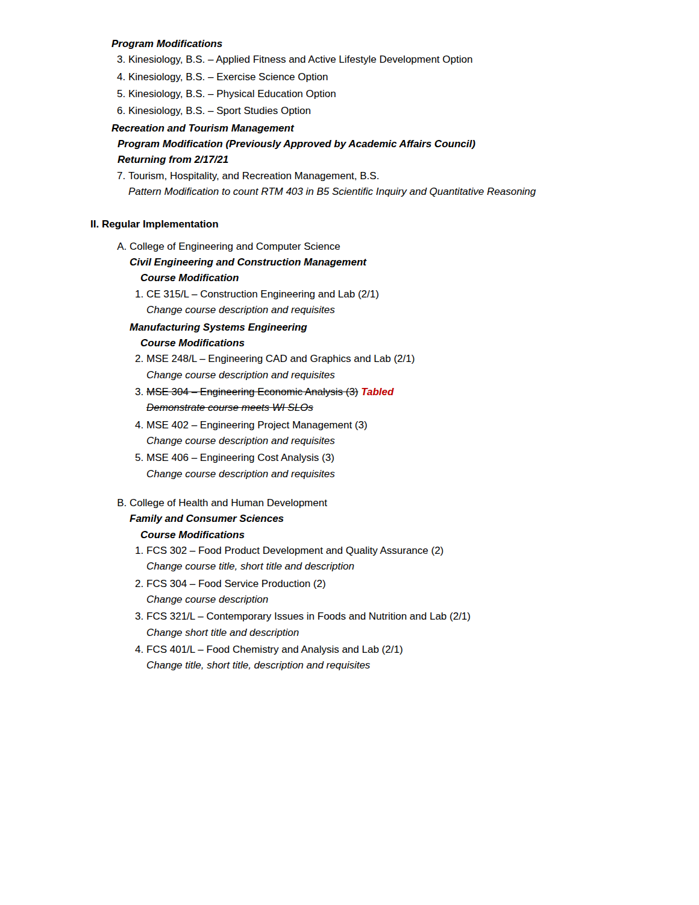Program Modifications
Kinesiology, B.S. – Applied Fitness and Active Lifestyle Development Option
Kinesiology, B.S. – Exercise Science Option
Kinesiology, B.S. – Physical Education Option
Kinesiology, B.S. – Sport Studies Option
Recreation and Tourism Management
Program Modification (Previously Approved by Academic Affairs Council)
Returning from 2/17/21
Tourism, Hospitality, and Recreation Management, B.S.
Pattern Modification to count RTM 403 in B5 Scientific Inquiry and Quantitative Reasoning
II. Regular Implementation
College of Engineering and Computer Science
Civil Engineering and Construction Management
Course Modification
CE 315/L – Construction Engineering and Lab (2/1)
Change course description and requisites
Manufacturing Systems Engineering
Course Modifications
MSE 248/L – Engineering CAD and Graphics and Lab (2/1)
Change course description and requisites
MSE 304 – Engineering Economic Analysis (3) Tabled
Demonstrate course meets WI SLOs
MSE 402 – Engineering Project Management (3)
Change course description and requisites
MSE 406 – Engineering Cost Analysis (3)
Change course description and requisites
College of Health and Human Development
Family and Consumer Sciences
Course Modifications
FCS 302 – Food Product Development and Quality Assurance (2)
Change course title, short title and description
FCS 304 – Food Service Production (2)
Change course description
FCS 321/L – Contemporary Issues in Foods and Nutrition and Lab (2/1)
Change short title and description
FCS 401/L – Food Chemistry and Analysis and Lab (2/1)
Change title, short title, description and requisites